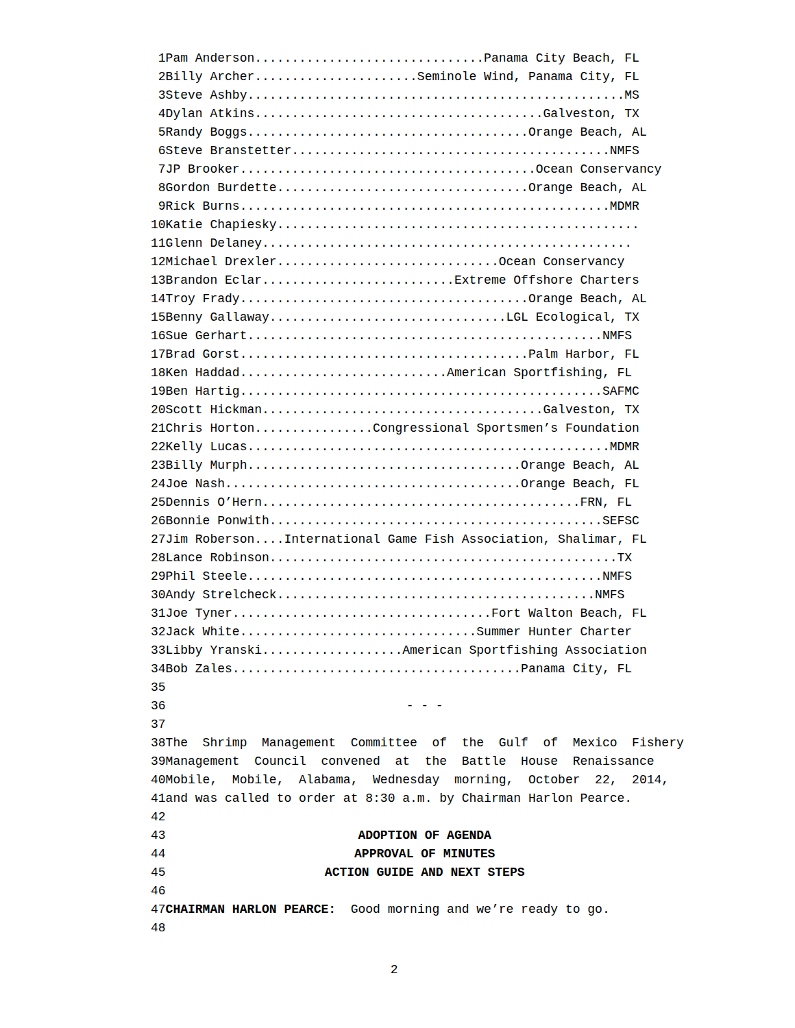| 1 | Pam Anderson...............................Panama City Beach, FL |
| 2 | Billy Archer......................Seminole Wind, Panama City, FL |
| 3 | Steve Ashby...................................................MS |
| 4 | Dylan Atkins.......................................Galveston, TX |
| 5 | Randy Boggs......................................Orange Beach, AL |
| 6 | Steve Branstetter...........................................NMFS |
| 7 | JP Brooker........................................Ocean Conservancy |
| 8 | Gordon Burdette..................................Orange Beach, AL |
| 9 | Rick Burns..................................................MDMR |
| 10 | Katie Chapiesky................................................. |
| 11 | Glenn Delaney.................................................. |
| 12 | Michael Drexler..............................Ocean Conservancy |
| 13 | Brandon Eclar..........................Extreme Offshore Charters |
| 14 | Troy Frady.......................................Orange Beach, AL |
| 15 | Benny Gallaway................................LGL Ecological, TX |
| 16 | Sue Gerhart................................................NMFS |
| 17 | Brad Gorst.......................................Palm Harbor, FL |
| 18 | Ken Haddad............................American Sportfishing, FL |
| 19 | Ben Hartig.................................................SAFMC |
| 20 | Scott Hickman......................................Galveston, TX |
| 21 | Chris Horton................Congressional Sportsmen’s Foundation |
| 22 | Kelly Lucas.................................................MDMR |
| 23 | Billy Murph.....................................Orange Beach, AL |
| 24 | Joe Nash........................................Orange Beach, FL |
| 25 | Dennis O’Hern...........................................FRN, FL |
| 26 | Bonnie Ponwith.............................................SEFSC |
| 27 | Jim Roberson....International Game Fish Association, Shalimar, FL |
| 28 | Lance Robinson...............................................TX |
| 29 | Phil Steele................................................NMFS |
| 30 | Andy Strelcheck...........................................NMFS |
| 31 | Joe Tyner...................................Fort Walton Beach, FL |
| 32 | Jack White................................Summer Hunter Charter |
| 33 | Libby Yranski...................American Sportfishing Association |
| 34 | Bob Zales.......................................Panama City, FL |
| 35 | |
| 36 | - - - |
| 37 | |
| 38 | The Shrimp Management Committee of the Gulf of Mexico Fishery |
| 39 | Management Council convened at the Battle House Renaissance |
| 40 | Mobile, Mobile, Alabama, Wednesday morning, October 22, 2014, |
| 41 | and was called to order at 8:30 a.m. by Chairman Harlon Pearce. |
| 42 | |
| 43 | ADOPTION OF AGENDA |
| 44 | APPROVAL OF MINUTES |
| 45 | ACTION GUIDE AND NEXT STEPS |
| 46 | |
| 47 | CHAIRMAN HARLON PEARCE: Good morning and we’re ready to go. |
| 48 | |
2